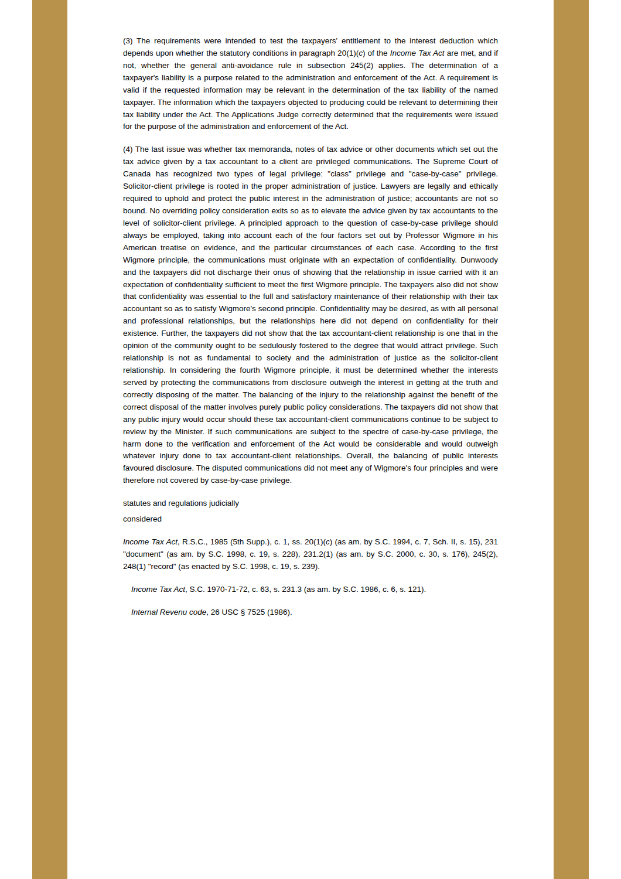(3) The requirements were intended to test the taxpayers' entitlement to the interest deduction which depends upon whether the statutory conditions in paragraph 20(1)(c) of the Income Tax Act are met, and if not, whether the general anti-avoidance rule in subsection 245(2) applies. The determination of a taxpayer's liability is a purpose related to the administration and enforcement of the Act. A requirement is valid if the requested information may be relevant in the determination of the tax liability of the named taxpayer. The information which the taxpayers objected to producing could be relevant to determining their tax liability under the Act. The Applications Judge correctly determined that the requirements were issued for the purpose of the administration and enforcement of the Act.
(4) The last issue was whether tax memoranda, notes of tax advice or other documents which set out the tax advice given by a tax accountant to a client are privileged communications. The Supreme Court of Canada has recognized two types of legal privilege: "class" privilege and "case-by-case" privilege. Solicitor-client privilege is rooted in the proper administration of justice. Lawyers are legally and ethically required to uphold and protect the public interest in the administration of justice; accountants are not so bound. No overriding policy consideration exits so as to elevate the advice given by tax accountants to the level of solicitor-client privilege. A principled approach to the question of case-by-case privilege should always be employed, taking into account each of the four factors set out by Professor Wigmore in his American treatise on evidence, and the particular circumstances of each case. According to the first Wigmore principle, the communications must originate with an expectation of confidentiality. Dunwoody and the taxpayers did not discharge their onus of showing that the relationship in issue carried with it an expectation of confidentiality sufficient to meet the first Wigmore principle. The taxpayers also did not show that confidentiality was essential to the full and satisfactory maintenance of their relationship with their tax accountant so as to satisfy Wigmore's second principle. Confidentiality may be desired, as with all personal and professional relationships, but the relationships here did not depend on confidentiality for their existence. Further, the taxpayers did not show that the tax accountant-client relationship is one that in the opinion of the community ought to be sedulously fostered to the degree that would attract privilege. Such relationship is not as fundamental to society and the administration of justice as the solicitor-client relationship. In considering the fourth Wigmore principle, it must be determined whether the interests served by protecting the communications from disclosure outweigh the interest in getting at the truth and correctly disposing of the matter. The balancing of the injury to the relationship against the benefit of the correct disposal of the matter involves purely public policy considerations. The taxpayers did not show that any public injury would occur should these tax accountant-client communications continue to be subject to review by the Minister. If such communications are subject to the spectre of case-by-case privilege, the harm done to the verification and enforcement of the Act would be considerable and would outweigh whatever injury done to tax accountant-client relationships. Overall, the balancing of public interests favoured disclosure. The disputed communications did not meet any of Wigmore's four principles and were therefore not covered by case-by-case privilege.
statutes and regulations judicially
considered
Income Tax Act, R.S.C., 1985 (5th Supp.), c. 1, ss. 20(1)(c) (as am. by S.C. 1994, c. 7, Sch. II, s. 15), 231 "document" (as am. by S.C. 1998, c. 19, s. 228), 231.2(1) (as am. by S.C. 2000, c. 30, s. 176), 245(2), 248(1) "record" (as enacted by S.C. 1998, c. 19, s. 239).
Income Tax Act, S.C. 1970-71-72, c. 63, s. 231.3 (as am. by S.C. 1986, c. 6, s. 121).
Internal Revenu code, 26 USC § 7525 (1986).